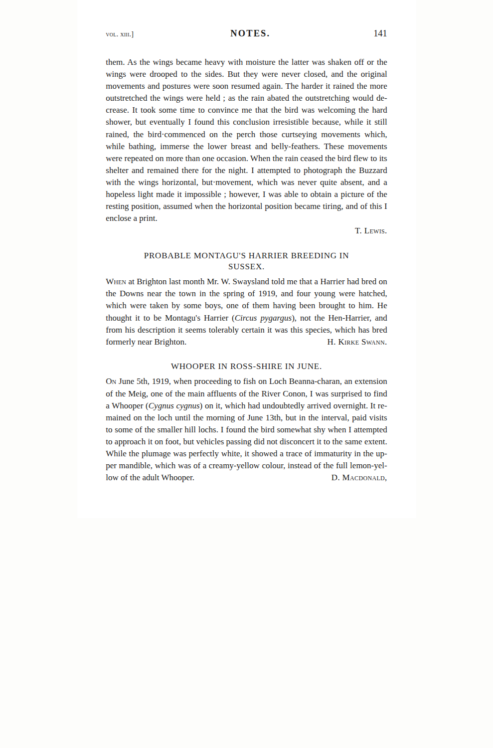vol. xiii.] NOTES. 141
them. As the wings became heavy with moisture the latter was shaken off or the wings were drooped to the sides. But they were never closed, and the original movements and postures were soon resumed again. The harder it rained the more outstretched the wings were held ; as the rain abated the outstretching would decrease. It took some time to convince me that the bird was welcoming the hard shower, but eventually I found this conclusion irresistible because, while it still rained, the bird·commenced on the perch those curtseying movements which, while bathing, immerse the lower breast and belly-feathers. These movements were repeated on more than one occasion. When the rain ceased the bird flew to its shelter and remained there for the night. I attempted to photograph the Buzzard with the wings horizontal, but·movement, which was never quite absent, and a hopeless light made it impossible ; however, I was able to obtain a picture of the resting position, assumed when the horizontal position became tiring, and of this I enclose a print.
T. Lewis.
Probable Montagu's Harrier Breeding in
Sussex.
When at Brighton last month Mr. W. Swaysland told me that a Harrier had bred on the Downs near the town in the spring of 1919, and four young were hatched, which were taken by some boys, one of them having been brought to him. He thought it to be Montagu's Harrier (Circus pygargus), not the Hen-Harrier, and from his description it seems tolerably certain it was this species, which has bred formerly near Brighton.H. Kirke Swann.
Whooper in Ross-shire in June.
On June 5th, 1919, when proceeding to fish on Loch Beanna-charan, an extension of the Meig, one of the main affluents of the River Conon, I was surprised to find a Whooper (Cygnus cygnus) on it, which had undoubtedly arrived overnight. It remained on the loch until the morning of June 13th, but in the interval, paid visits to some of the smaller hill lochs. I found the bird somewhat shy when I attempted to approach it on foot, but vehicles passing did not disconcert it to the same extent. While the plumage was perfectly white, it showed a trace of immaturity in the upper mandible, which was of a creamy-yellow colour, instead of the full lemon-yellow of the adult Whooper.D. Macdonald,